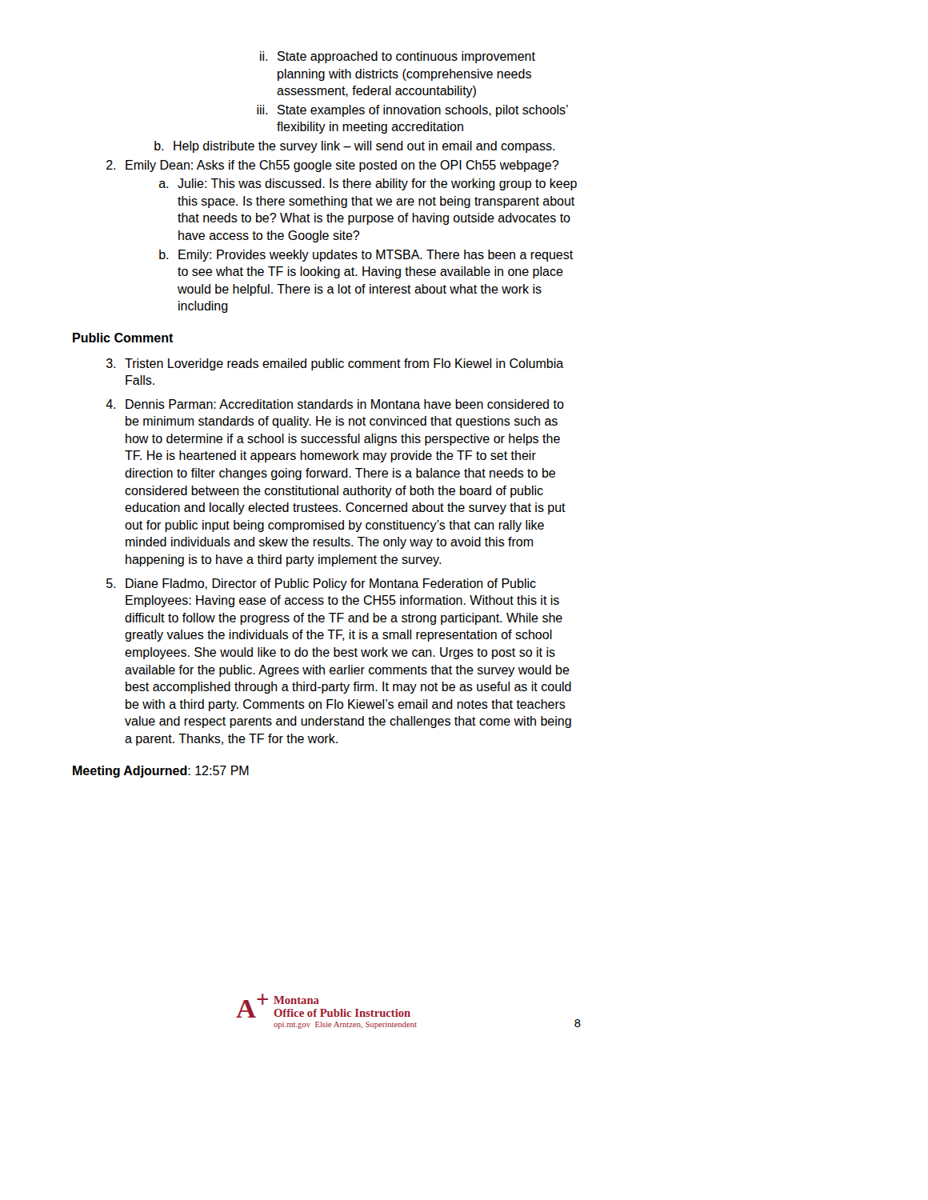State approached to continuous improvement planning with districts (comprehensive needs assessment, federal accountability)
State examples of innovation schools, pilot schools’ flexibility in meeting accreditation
Help distribute the survey link – will send out in email and compass.
Emily Dean: Asks if the Ch55 google site posted on the OPI Ch55 webpage?
Julie: This was discussed. Is there ability for the working group to keep this space. Is there something that we are not being transparent about that needs to be? What is the purpose of having outside advocates to have access to the Google site?
Emily: Provides weekly updates to MTSBA. There has been a request to see what the TF is looking at. Having these available in one place would be helpful. There is a lot of interest about what the work is including
Public Comment
Tristen Loveridge reads emailed public comment from Flo Kiewel in Columbia Falls.
Dennis Parman: Accreditation standards in Montana have been considered to be minimum standards of quality. He is not convinced that questions such as how to determine if a school is successful aligns this perspective or helps the TF. He is heartened it appears homework may provide the TF to set their direction to filter changes going forward. There is a balance that needs to be considered between the constitutional authority of both the board of public education and locally elected trustees. Concerned about the survey that is put out for public input being compromised by constituency’s that can rally like minded individuals and skew the results. The only way to avoid this from happening is to have a third party implement the survey.
Diane Fladmo, Director of Public Policy for Montana Federation of Public Employees: Having ease of access to the CH55 information. Without this it is difficult to follow the progress of the TF and be a strong participant. While she greatly values the individuals of the TF, it is a small representation of school employees. She would like to do the best work we can. Urges to post so it is available for the public. Agrees with earlier comments that the survey would be best accomplished through a third-party firm. It may not be as useful as it could be with a third party. Comments on Flo Kiewel’s email and notes that teachers value and respect parents and understand the challenges that come with being a parent. Thanks, the TF for the work.
Meeting Adjourned: 12:57 PM
A+ Montana
Office of Public Instruction
opi.mt.gov Elsie Arntzen, Superintendent
8